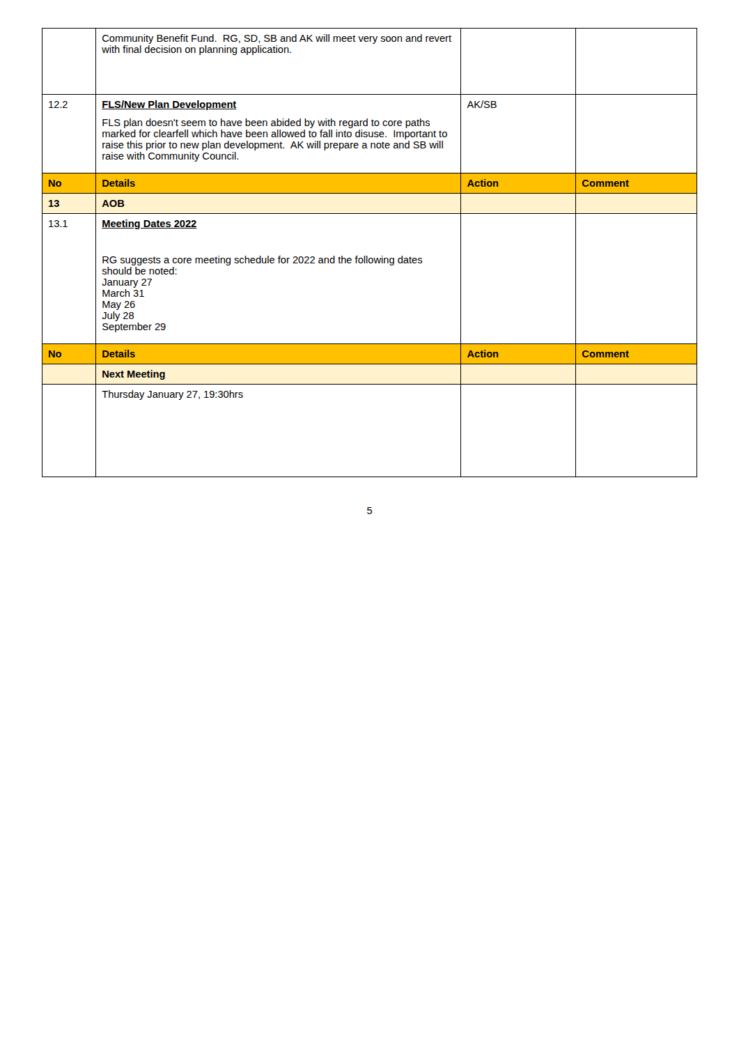| | Community Benefit Fund. RG, SD, SB and AK will meet very soon and revert with final decision on planning application. | | |
| 12.2 | FLS/New Plan Development FLS plan doesn't seem to have been abided by with regard to core paths marked for clearfell which have been allowed to fall into disuse. Important to raise this prior to new plan development. AK will prepare a note and SB will raise with Community Council. | AK/SB | |
| No | Details | Action | Comment |
| 13 | AOB | | |
| 13.1 | Meeting Dates 2022 RG suggests a core meeting schedule for 2022 and the following dates should be noted: January 27 March 31 May 26 July 28 September 29 | | |
| No | Details | Action | Comment |
| | Next Meeting | | |
| | Thursday January 27, 19:30hrs | | |
5